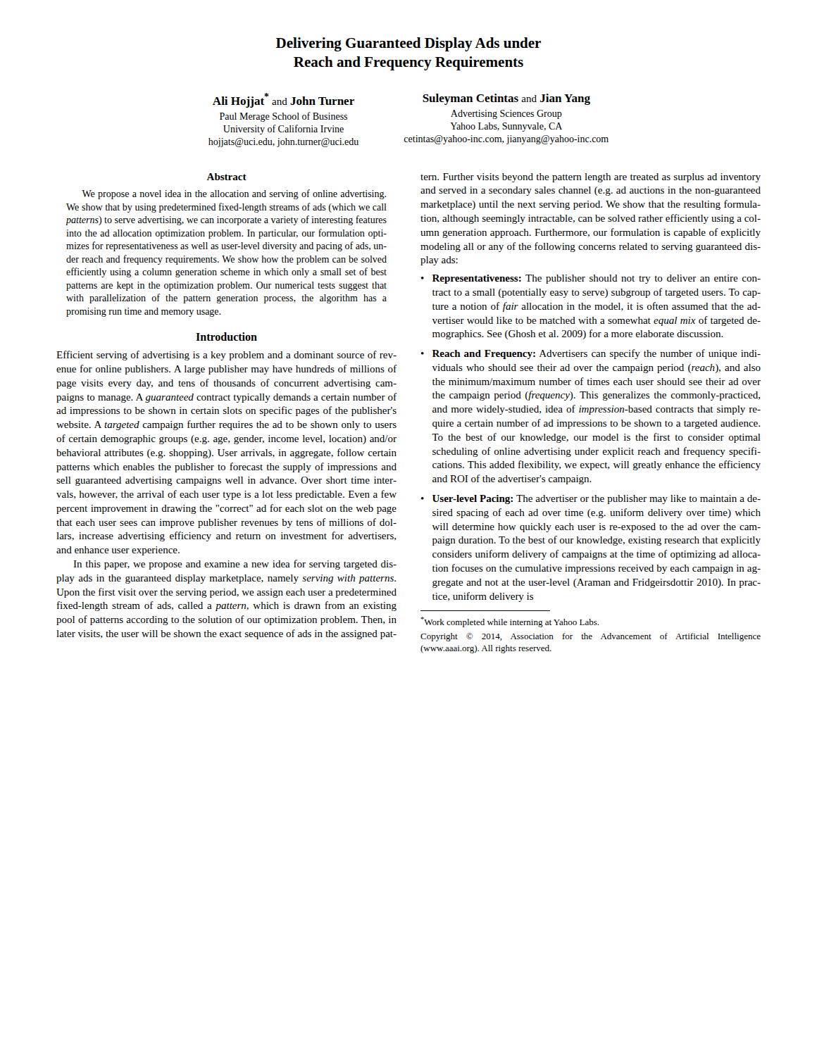Delivering Guaranteed Display Ads under
Reach and Frequency Requirements
Ali Hojjat* and John Turner
Paul Merage School of Business
University of California Irvine
hojjats@uci.edu, john.turner@uci.edu
Suleyman Cetintas and Jian Yang
Advertising Sciences Group
Yahoo Labs, Sunnyvale, CA
cetintas@yahoo-inc.com, jianyang@yahoo-inc.com
Abstract
We propose a novel idea in the allocation and serving of online advertising. We show that by using predetermined fixed-length streams of ads (which we call patterns) to serve advertising, we can incorporate a variety of interesting features into the ad allocation optimization problem. In particular, our formulation optimizes for representativeness as well as user-level diversity and pacing of ads, under reach and frequency requirements. We show how the problem can be solved efficiently using a column generation scheme in which only a small set of best patterns are kept in the optimization problem. Our numerical tests suggest that with parallelization of the pattern generation process, the algorithm has a promising run time and memory usage.
Introduction
Efficient serving of advertising is a key problem and a dominant source of revenue for online publishers. A large publisher may have hundreds of millions of page visits every day, and tens of thousands of concurrent advertising campaigns to manage. A guaranteed contract typically demands a certain number of ad impressions to be shown in certain slots on specific pages of the publisher's website. A targeted campaign further requires the ad to be shown only to users of certain demographic groups (e.g. age, gender, income level, location) and/or behavioral attributes (e.g. shopping). User arrivals, in aggregate, follow certain patterns which enables the publisher to forecast the supply of impressions and sell guaranteed advertising campaigns well in advance. Over short time intervals, however, the arrival of each user type is a lot less predictable. Even a few percent improvement in drawing the "correct" ad for each slot on the web page that each user sees can improve publisher revenues by tens of millions of dollars, increase advertising efficiency and return on investment for advertisers, and enhance user experience.
In this paper, we propose and examine a new idea for serving targeted display ads in the guaranteed display marketplace, namely serving with patterns. Upon the first visit over the serving period, we assign each user a predetermined fixed-length stream of ads, called a pattern, which is drawn from an existing pool of patterns according to the solution of our optimization problem. Then, in later visits, the user will be shown the exact sequence of ads in the assigned pattern. Further visits beyond the pattern length are treated as surplus ad inventory and served in a secondary sales channel (e.g. ad auctions in the non-guaranteed marketplace) until the next serving period. We show that the resulting formulation, although seemingly intractable, can be solved rather efficiently using a column generation approach. Furthermore, our formulation is capable of explicitly modeling all or any of the following concerns related to serving guaranteed display ads:
Representativeness: The publisher should not try to deliver an entire contract to a small (potentially easy to serve) subgroup of targeted users. To capture a notion of fair allocation in the model, it is often assumed that the advertiser would like to be matched with a somewhat equal mix of targeted demographics. See (Ghosh et al. 2009) for a more elaborate discussion.
Reach and Frequency: Advertisers can specify the number of unique individuals who should see their ad over the campaign period (reach), and also the minimum/maximum number of times each user should see their ad over the campaign period (frequency). This generalizes the commonly-practiced, and more widely-studied, idea of impression-based contracts that simply require a certain number of ad impressions to be shown to a targeted audience. To the best of our knowledge, our model is the first to consider optimal scheduling of online advertising under explicit reach and frequency specifications. This added flexibility, we expect, will greatly enhance the efficiency and ROI of the advertiser's campaign.
User-level Pacing: The advertiser or the publisher may like to maintain a desired spacing of each ad over time (e.g. uniform delivery over time) which will determine how quickly each user is re-exposed to the ad over the campaign duration. To the best of our knowledge, existing research that explicitly considers uniform delivery of campaigns at the time of optimizing ad allocation focuses on the cumulative impressions received by each campaign in aggregate and not at the user-level (Araman and Fridgeirsdottir 2010). In practice, uniform delivery is
*Work completed while interning at Yahoo Labs.
Copyright © 2014, Association for the Advancement of Artificial Intelligence (www.aaai.org). All rights reserved.